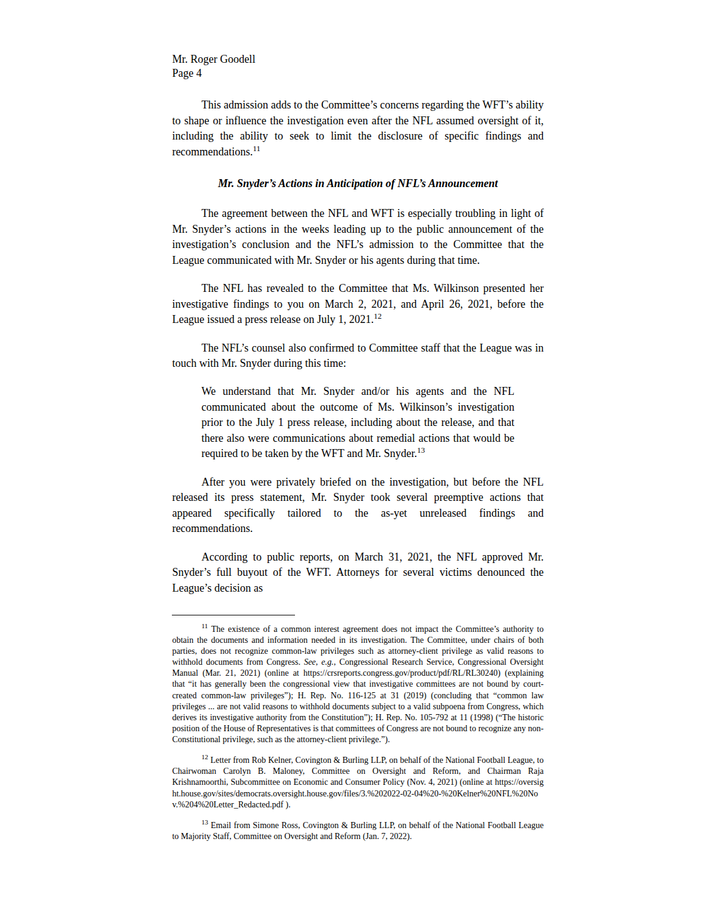Mr. Roger Goodell
Page 4
This admission adds to the Committee’s concerns regarding the WFT’s ability to shape or influence the investigation even after the NFL assumed oversight of it, including the ability to seek to limit the disclosure of specific findings and recommendations.11
Mr. Snyder’s Actions in Anticipation of NFL’s Announcement
The agreement between the NFL and WFT is especially troubling in light of Mr. Snyder’s actions in the weeks leading up to the public announcement of the investigation’s conclusion and the NFL’s admission to the Committee that the League communicated with Mr. Snyder or his agents during that time.
The NFL has revealed to the Committee that Ms. Wilkinson presented her investigative findings to you on March 2, 2021, and April 26, 2021, before the League issued a press release on July 1, 2021.12
The NFL’s counsel also confirmed to Committee staff that the League was in touch with Mr. Snyder during this time:
We understand that Mr. Snyder and/or his agents and the NFL communicated about the outcome of Ms. Wilkinson’s investigation prior to the July 1 press release, including about the release, and that there also were communications about remedial actions that would be required to be taken by the WFT and Mr. Snyder.13
After you were privately briefed on the investigation, but before the NFL released its press statement, Mr. Snyder took several preemptive actions that appeared specifically tailored to the as-yet unreleased findings and recommendations.
According to public reports, on March 31, 2021, the NFL approved Mr. Snyder’s full buyout of the WFT. Attorneys for several victims denounced the League’s decision as
11 The existence of a common interest agreement does not impact the Committee’s authority to obtain the documents and information needed in its investigation. The Committee, under chairs of both parties, does not recognize common-law privileges such as attorney-client privilege as valid reasons to withhold documents from Congress. See, e.g., Congressional Research Service, Congressional Oversight Manual (Mar. 21, 2021) (online at https://crsreports.congress.gov/product/pdf/RL/RL30240) (explaining that “it has generally been the congressional view that investigative committees are not bound by court-created common-law privileges”); H. Rep. No. 116-125 at 31 (2019) (concluding that “common law privileges ... are not valid reasons to withhold documents subject to a valid subpoena from Congress, which derives its investigative authority from the Constitution”); H. Rep. No. 105-792 at 11 (1998) (“The historic position of the House of Representatives is that committees of Congress are not bound to recognize any non-Constitutional privilege, such as the attorney-client privilege.”).
12 Letter from Rob Kelner, Covington & Burling LLP, on behalf of the National Football League, to Chairwoman Carolyn B. Maloney, Committee on Oversight and Reform, and Chairman Raja Krishnamoorthi, Subcommittee on Economic and Consumer Policy (Nov. 4, 2021) (online at https://oversight.house.gov/sites/democrats.oversight.house.gov/files/3.%202022-02-04%20-%20Kelner%20NFL%20Nov.%204%20Letter_Redacted.pdf ).
13 Email from Simone Ross, Covington & Burling LLP, on behalf of the National Football League to Majority Staff, Committee on Oversight and Reform (Jan. 7, 2022).